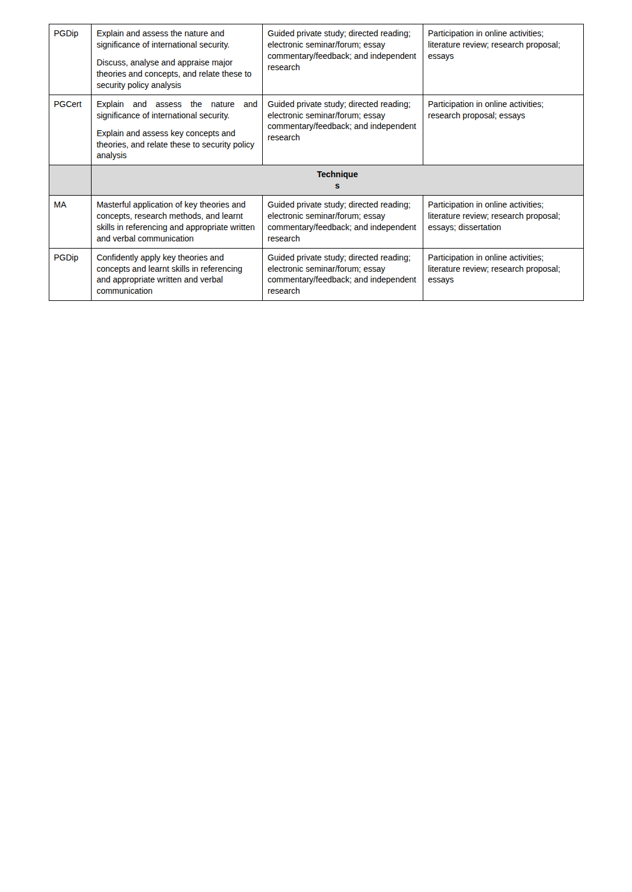| PGDip | Explain and assess the nature and significance of international security. Discuss, analyse and appraise major theories and concepts, and relate these to security policy analysis | Guided private study; directed reading; electronic seminar/forum; essay commentary/feedback; and independent research | Participation in online activities; literature review; research proposal; essays |
| PGCert | Explain and assess the nature and significance of international security. Explain and assess key concepts and theories, and relate these to security policy analysis | Guided private study; directed reading; electronic seminar/forum; essay commentary/feedback; and independent research | Participation in online activities; research proposal; essays |
| | Technique s |
| MA | Masterful application of key theories and concepts, research methods, and learnt skills in referencing and appropriate written and verbal communication | Guided private study; directed reading; electronic seminar/forum; essay commentary/feedback; and independent research | Participation in online activities; literature review; research proposal; essays; dissertation |
| PGDip | Confidently apply key theories and concepts and learnt skills in referencing and appropriate written and verbal communication | Guided private study; directed reading; electronic seminar/forum; essay commentary/feedback; and independent research | Participation in online activities; literature review; research proposal; essays |